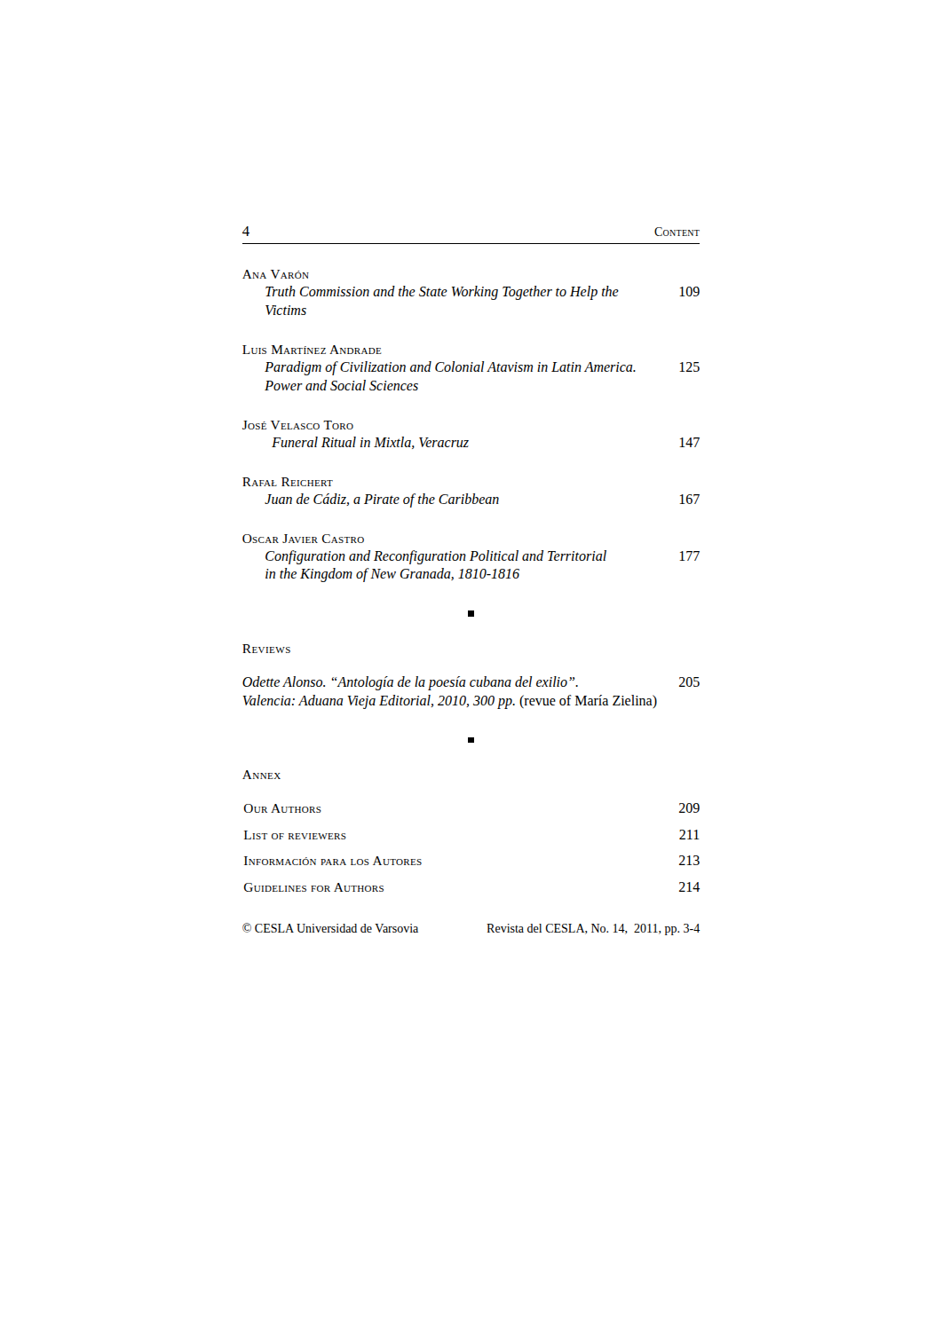4
Content
Ana Varón
Truth Commission and the State Working Together to Help the Victims
109
Luis Martínez Andrade
Paradigm of Civilization and Colonial Atavism in Latin America. Power and Social Sciences
125
José Velasco Toro
Funeral Ritual in Mixtla, Veracruz
147
Rafał Reichert
Juan de Cádiz, a Pirate of the Caribbean
167
Oscar Javier Castro
Configuration and Reconfiguration Political and Territorial in the Kingdom of New Granada, 1810-1816
177
Reviews
Odette Alonso. “Antología de la poesía cubana del exilio”.
Valencia: Aduana Vieja Editorial, 2010, 300 pp. (revue of María Zielina)
205
Annex
Our Authors 209
List of reviewers 211
Información para los Autores 213
Guidelines for Authors 214
© CESLA Universidad de Varsovia
Revista del CESLA, No. 14, 2011, pp. 3-4